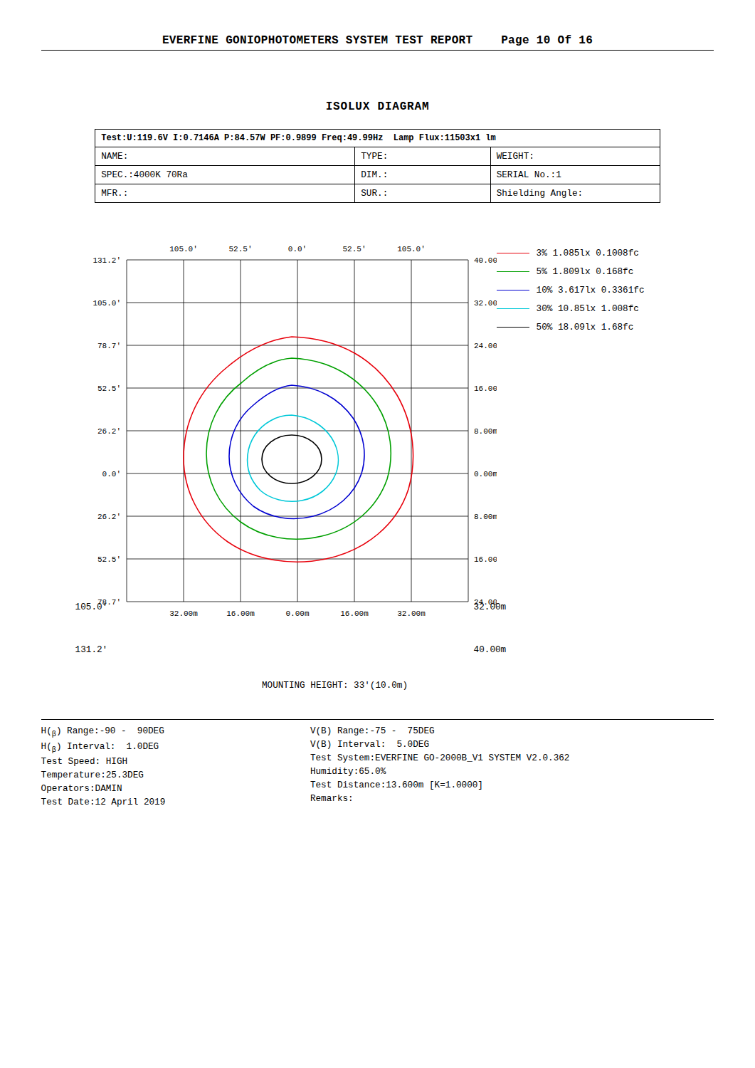EVERFINE GONIOPHOTOMETERS SYSTEM TEST REPORT Page 10 Of 16
ISOLUX DIAGRAM
| Test:U:119.6V I:0.7146A P:84.57W PF:0.9899 Freq:49.99Hz Lamp Flux:11503x1 lm |
| NAME: | TYPE: | WEIGHT: |
| SPEC.:4000K 70Ra | DIM.: | SERIAL No.:1 |
| MFR.: | SUR.: | Shielding Angle: |
105.0' 52.5' 0.0' 52.5' 105.0' 131.2' 105.0' 78.7' 52.5' 26.2' 0.0' 26.2' 52.5' 78.7' 105.0' 40.00m 32.00m 24.00m 16.00m 8.00m 0.00m 8.00m 16.00m 24.00m 32.00m 16.00m 0.00m 16.00m 32.00m
105.0'
131.2'
32.00m
40.00m
3% 1.085lx 0.1008fc
5% 1.809lx 0.168fc
10% 3.617lx 0.3361fc
30% 10.85lx 1.008fc
50% 18.09lx 1.68fc
MOUNTING HEIGHT: 33'(10.0m)
H(β) Range:-90 - 90DEG H(β) Interval: 1.0DEG Test Speed: HIGH Temperature:25.3DEG Operators:DAMIN Test Date:12 April 2019
V(B) Range:-75 - 75DEG V(B) Interval: 5.0DEG Test System:EVERFINE GO-2000B_V1 SYSTEM V2.0.362 Humidity:65.0% Test Distance:13.600m [K=1.0000] Remarks: